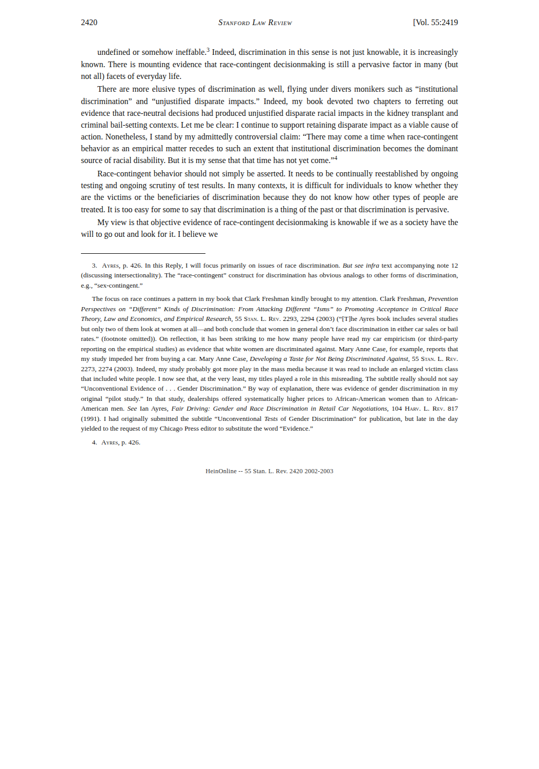2420 Stanford Law Review [Vol. 55:2419
undefined or somehow ineffable.3 Indeed, discrimination in this sense is not just knowable, it is increasingly known. There is mounting evidence that race-contingent decisionmaking is still a pervasive factor in many (but not all) facets of everyday life.
There are more elusive types of discrimination as well, flying under divers monikers such as “institutional discrimination” and “unjustified disparate impacts.” Indeed, my book devoted two chapters to ferreting out evidence that race-neutral decisions had produced unjustified disparate racial impacts in the kidney transplant and criminal bail-setting contexts. Let me be clear: I continue to support retaining disparate impact as a viable cause of action. Nonetheless, I stand by my admittedly controversial claim: “There may come a time when race-contingent behavior as an empirical matter recedes to such an extent that institutional discrimination becomes the dominant source of racial disability. But it is my sense that that time has not yet come.”4
Race-contingent behavior should not simply be asserted. It needs to be continually reestablished by ongoing testing and ongoing scrutiny of test results. In many contexts, it is difficult for individuals to know whether they are the victims or the beneficiaries of discrimination because they do not know how other types of people are treated. It is too easy for some to say that discrimination is a thing of the past or that discrimination is pervasive.
My view is that objective evidence of race-contingent decisionmaking is knowable if we as a society have the will to go out and look for it. I believe we
3. Ayres, p. 426. In this Reply, I will focus primarily on issues of race discrimination. But see infra text accompanying note 12 (discussing intersectionality). The “race-contingent” construct for discrimination has obvious analogs to other forms of discrimination, e.g., “sex-contingent.”
The focus on race continues a pattern in my book that Clark Freshman kindly brought to my attention. Clark Freshman, Prevention Perspectives on “Different” Kinds of Discrimination: From Attacking Different “Isms” to Promoting Acceptance in Critical Race Theory, Law and Economics, and Empirical Research, 55 Stan. L. Rev. 2293, 2294 (2003) (“[T]he Ayres book includes several studies but only two of them look at women at all—and both conclude that women in general don’t face discrimination in either car sales or bail rates.” (footnote omitted)). On reflection, it has been striking to me how many people have read my car empiricism (or third-party reporting on the empirical studies) as evidence that white women are discriminated against. Mary Anne Case, for example, reports that my study impeded her from buying a car. Mary Anne Case, Developing a Taste for Not Being Discriminated Against, 55 Stan. L. Rev. 2273, 2274 (2003). Indeed, my study probably got more play in the mass media because it was read to include an enlarged victim class that included white people. I now see that, at the very least, my titles played a role in this misreading. The subtitle really should not say “Unconventional Evidence of . . . Gender Discrimination.” By way of explanation, there was evidence of gender discrimination in my original “pilot study.” In that study, dealerships offered systematically higher prices to African-American women than to African-American men. See Ian Ayres, Fair Driving: Gender and Race Discrimination in Retail Car Negotiations, 104 Harv. L. Rev. 817 (1991). I had originally submitted the subtitle “Unconventional Tests of Gender Discrimination” for publication, but late in the day yielded to the request of my Chicago Press editor to substitute the word “Evidence.”
4. Ayres, p. 426.
HeinOnline -- 55 Stan. L. Rev. 2420 2002-2003